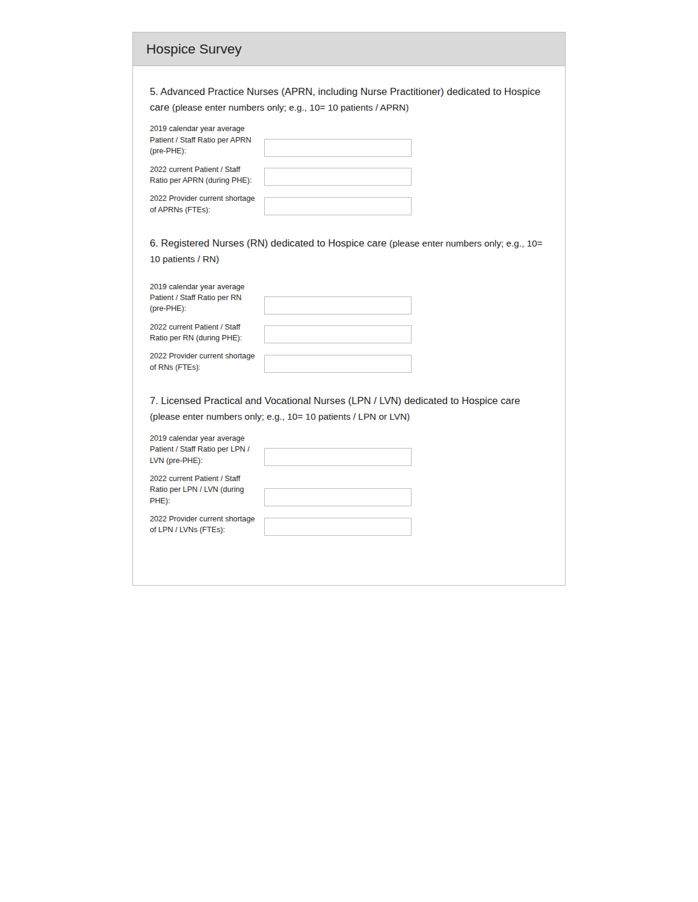Hospice Survey
5. Advanced Practice Nurses (APRN, including Nurse Practitioner) dedicated to Hospice care (please enter numbers only; e.g., 10= 10 patients / APRN)
2019 calendar year average Patient / Staff Ratio per APRN (pre-PHE):
2022 current Patient / Staff Ratio per APRN (during PHE):
2022 Provider current shortage of APRNs (FTEs):
6. Registered Nurses (RN) dedicated to Hospice care (please enter numbers only; e.g., 10= 10 patients / RN)
2019 calendar year average Patient / Staff Ratio per RN (pre-PHE):
2022 current Patient / Staff Ratio per RN (during PHE):
2022 Provider current shortage of RNs (FTEs):
7. Licensed Practical and Vocational Nurses (LPN / LVN) dedicated to Hospice care (please enter numbers only; e.g., 10= 10 patients / LPN or LVN)
2019 calendar year average Patient / Staff Ratio per LPN / LVN (pre-PHE):
2022 current Patient / Staff Ratio per LPN / LVN (during PHE):
2022 Provider current shortage of LPN / LVNs (FTEs):